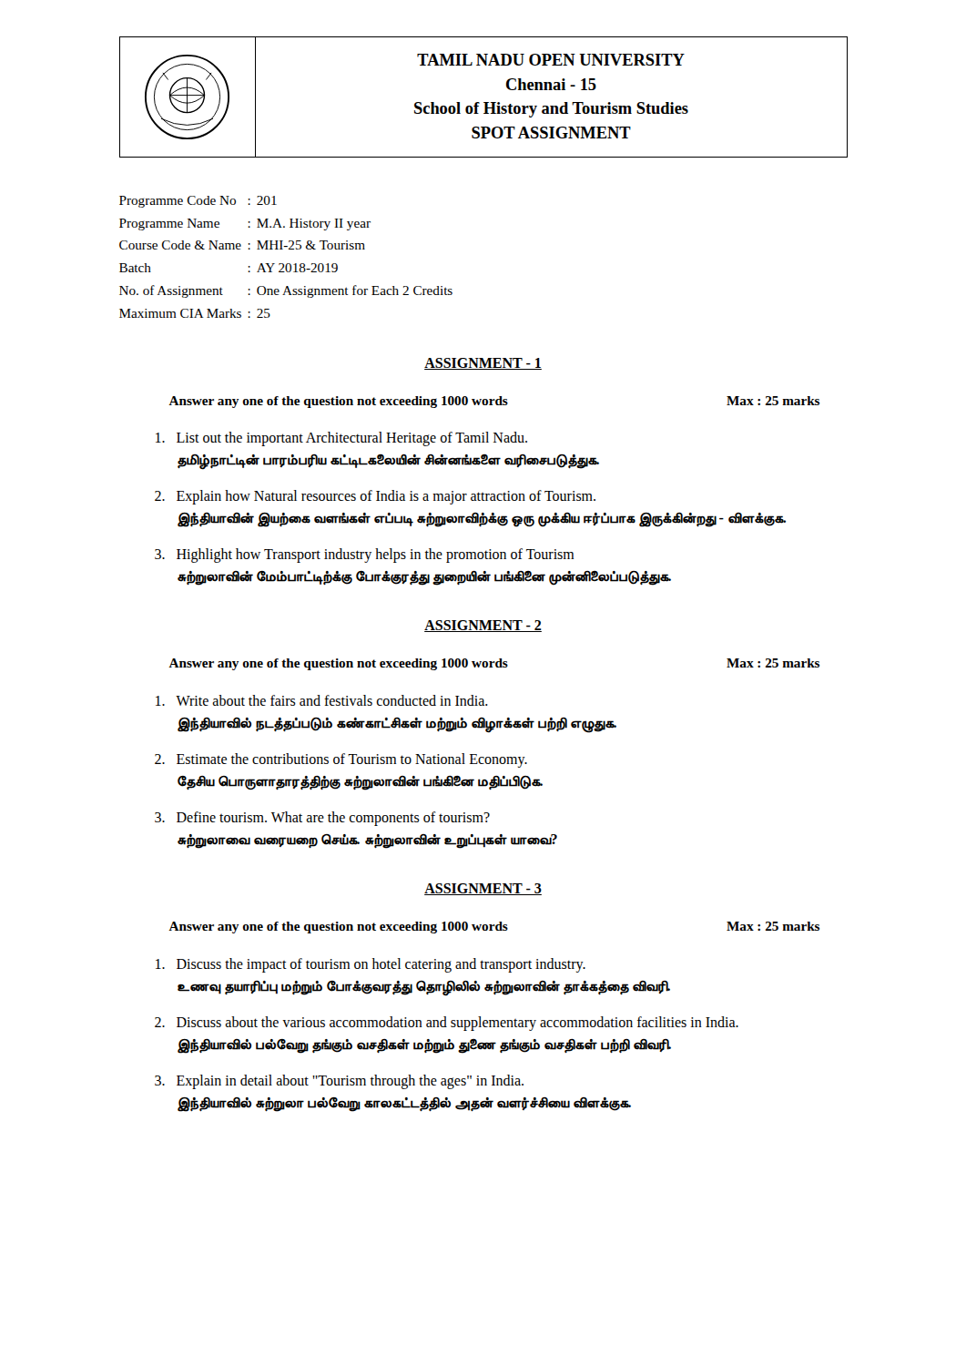TAMIL NADU OPEN UNIVERSITY Chennai - 15 School of History and Tourism Studies SPOT ASSIGNMENT
| Programme Code No | : | 201 |
| Programme Name | : | M.A. History II year |
| Course Code & Name | : | MHI-25 & Tourism |
| Batch | : | AY 2018-2019 |
| No. of Assignment | : | One Assignment for Each 2 Credits |
| Maximum CIA Marks | : | 25 |
ASSIGNMENT - 1
Answer any one of the question not exceeding 1000 words Max : 25 marks
List out the important Architectural Heritage of Tamil Nadu. தமிழ்நாட்டின் பாரம்பரிய கட்டிடகலையின் சின்னங்களை வரிசைபடுத்துக.
Explain how Natural resources of India is a major attraction of Tourism. இந்தியாவின் இயற்கை வளங்கள் எப்படி சுற்றுலாவிற்க்கு ஒரு முக்கிய ஈர்ப்பாக இருக்கின்றது - விளக்குக.
Highlight how Transport industry helps in the promotion of Tourism சுற்றுலாவின் மேம்பாட்டிற்க்கு போக்குரத்து துறையின் பங்கினை முன்னிலைப்படுத்துக.
ASSIGNMENT - 2
Answer any one of the question not exceeding 1000 words Max : 25 marks
Write about the fairs and festivals conducted in India. இந்தியாவில் நடத்தப்படும் கண்காட்சிகள் மற்றும் விழாக்கள் பற்றி எழுதுக.
Estimate the contributions of Tourism to National Economy. தேசிய பொருளாதாரத்திற்கு சுற்றுலாவின் பங்கினை மதிப்பிடுக.
Define tourism. What are the components of tourism? சுற்றுலாவை வரையறை செய்க. சுற்றுலாவின் உறுப்புகள் யாவை?
ASSIGNMENT - 3
Answer any one of the question not exceeding 1000 words Max : 25 marks
Discuss the impact of tourism on hotel catering and transport industry. உணவு தயாரிப்பு மற்றும் போக்குவரத்து தொழிலில் சுற்றுலாவின் தாக்கத்தை விவரி.
Discuss about the various accommodation and supplementary accommodation facilities in India. இந்தியாவில் பல்வேறு தங்கும் வசதிகள் மற்றும் துணை தங்கும் வசதிகள் பற்றி விவரி.
Explain in detail about "Tourism through the ages" in India. இந்தியாவில் சுற்றுலா பல்வேறு காலகட்டத்தில் அதன் வளர்ச்சியை விளக்குக.